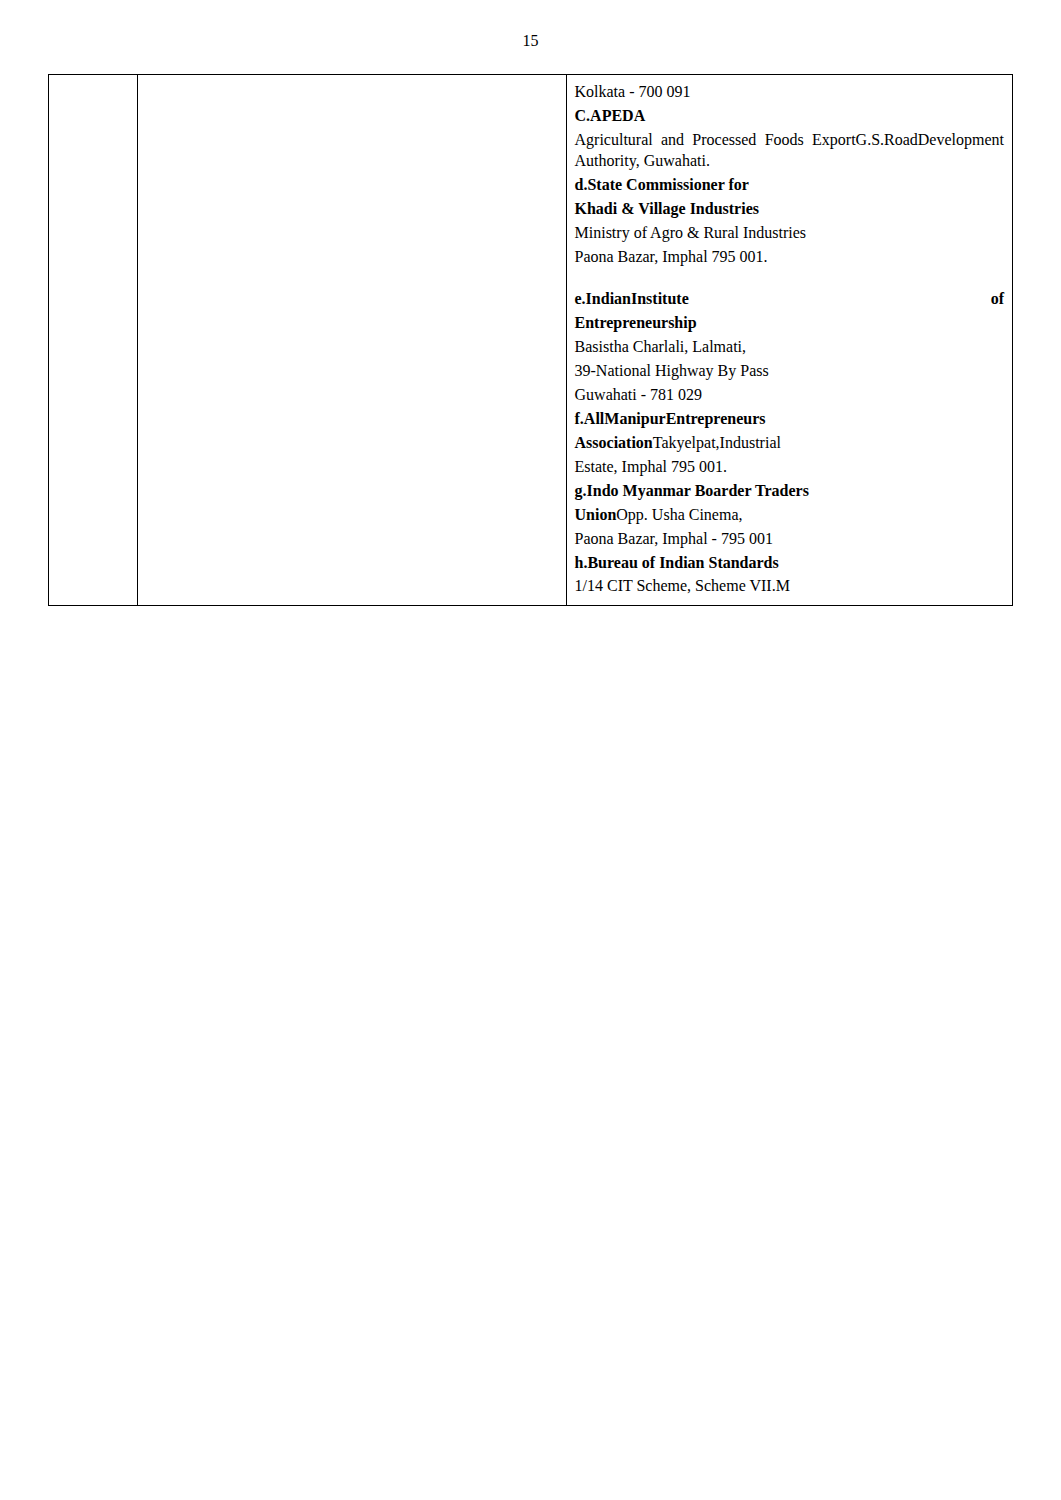15
| | | Kolkata - 700 091 C.APEDA Agricultural and Processed Foods ExportG.S.RoadDevelopment Authority, Guwahati. d.State Commissioner for Khadi & Village Industries Ministry of Agro & Rural Industries Paona Bazar, Imphal 795 001. e.IndianInstitute of Entrepreneurship Basistha Charlali, Lalmati, 39-National Highway By Pass Guwahati - 781 029 f.AllManipurEntrepreneurs Association Takyelpat,Industrial Estate, Imphal 795 001. g.Indo Myanmar Boarder Traders Union Opp. Usha Cinema, Paona Bazar, Imphal - 795 001 h.Bureau of Indian Standards 1/14 CIT Scheme, Scheme VII.M |